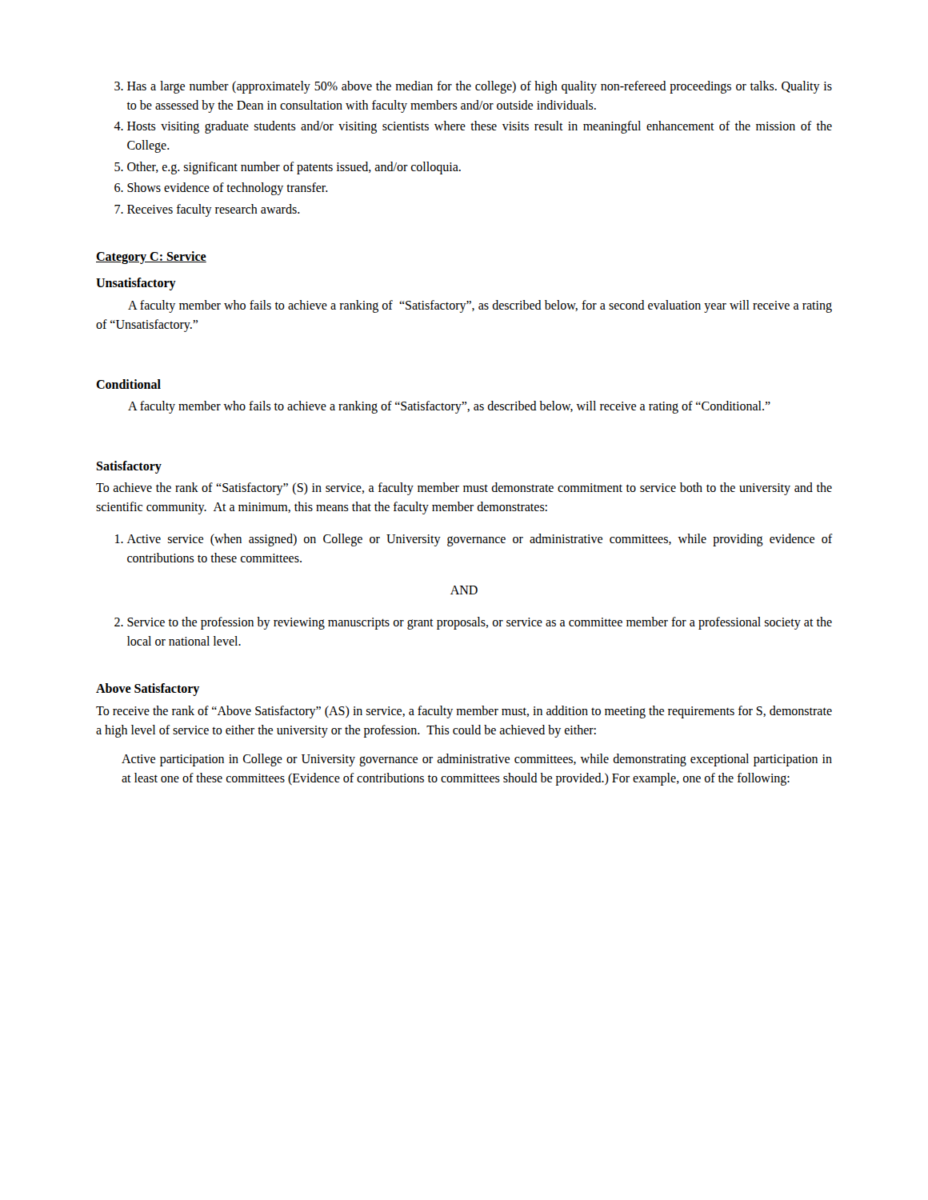Has a large number (approximately 50% above the median for the college) of high quality non-refereed proceedings or talks. Quality is to be assessed by the Dean in consultation with faculty members and/or outside individuals.
Hosts visiting graduate students and/or visiting scientists where these visits result in meaningful enhancement of the mission of the College.
Other, e.g. significant number of patents issued, and/or colloquia.
Shows evidence of technology transfer.
Receives faculty research awards.
Category C: Service
Unsatisfactory
A faculty member who fails to achieve a ranking of “Satisfactory”, as described below, for a second evaluation year will receive a rating of “Unsatisfactory.”
Conditional
A faculty member who fails to achieve a ranking of “Satisfactory”, as described below, will receive a rating of “Conditional.”
Satisfactory
To achieve the rank of “Satisfactory” (S) in service, a faculty member must demonstrate commitment to service both to the university and the scientific community. At a minimum, this means that the faculty member demonstrates:
Active service (when assigned) on College or University governance or administrative committees, while providing evidence of contributions to these committees.
AND
Service to the profession by reviewing manuscripts or grant proposals, or service as a committee member for a professional society at the local or national level.
Above Satisfactory
To receive the rank of “Above Satisfactory” (AS) in service, a faculty member must, in addition to meeting the requirements for S, demonstrate a high level of service to either the university or the profession. This could be achieved by either:
Active participation in College or University governance or administrative committees, while demonstrating exceptional participation in at least one of these committees (Evidence of contributions to committees should be provided.) For example, one of the following: